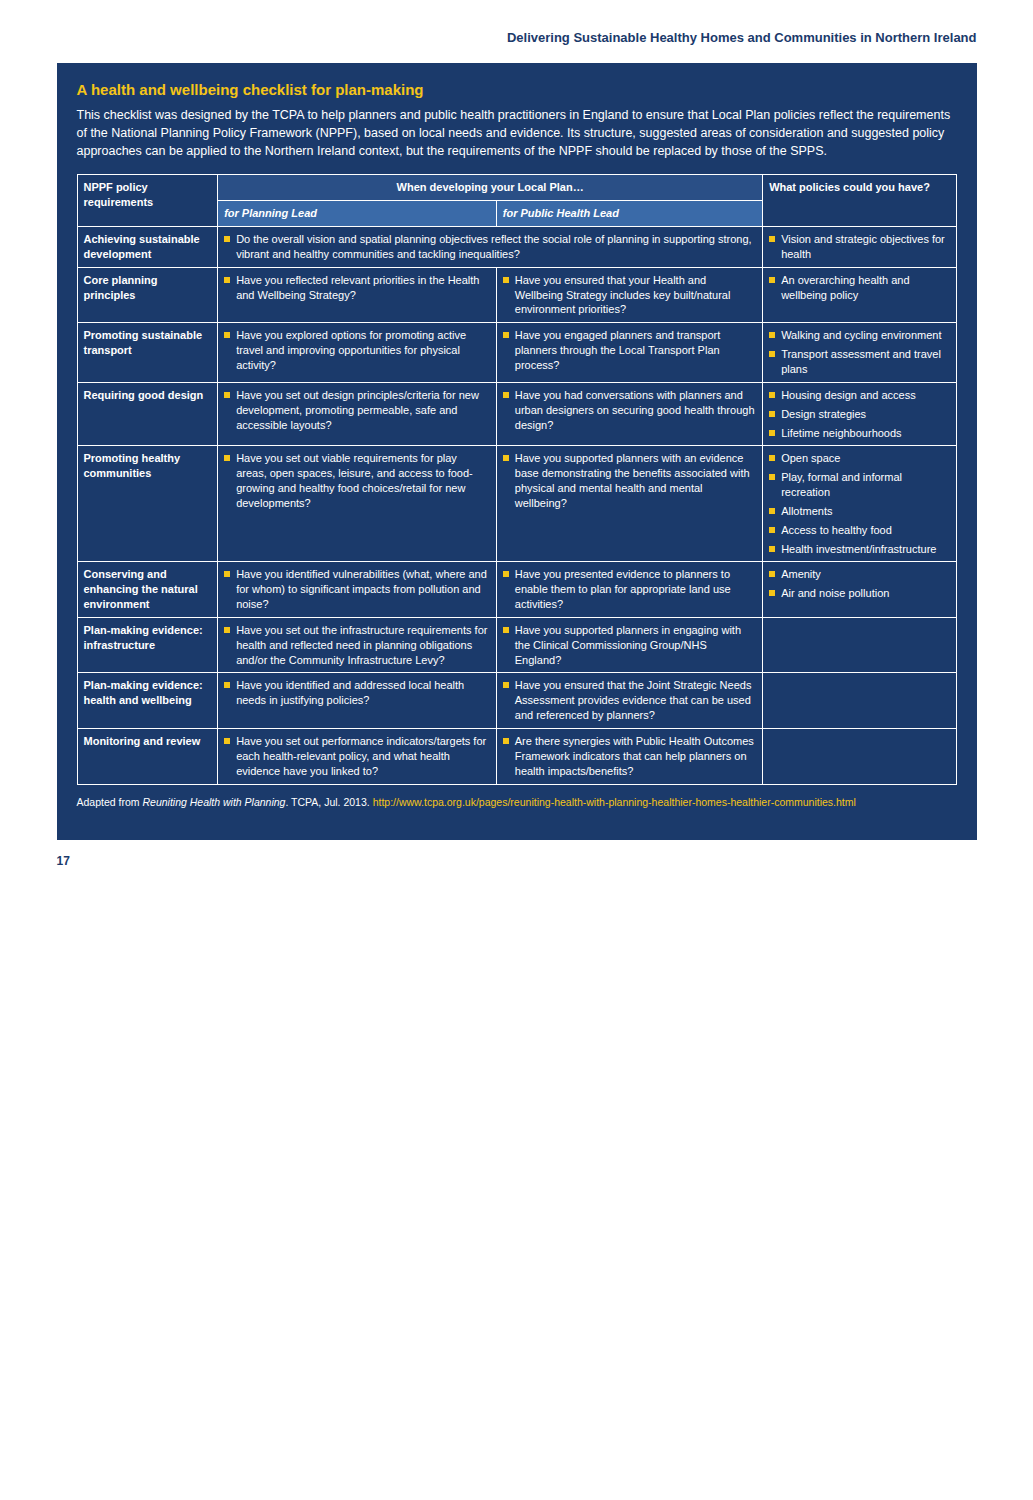Delivering Sustainable Healthy Homes and Communities in Northern Ireland
A health and wellbeing checklist for plan-making
This checklist was designed by the TCPA to help planners and public health practitioners in England to ensure that Local Plan policies reflect the requirements of the National Planning Policy Framework (NPPF), based on local needs and evidence. Its structure, suggested areas of consideration and suggested policy approaches can be applied to the Northern Ireland context, but the requirements of the NPPF should be replaced by those of the SPPS.
| NPPF policy requirements | When developing your Local Plan… | What policies could you have? |
| --- | --- | --- |
| for Planning Lead | for Public Health Lead |
| Achieving sustainable development | Do the overall vision and spatial planning objectives reflect the social role of planning in supporting strong, vibrant and healthy communities and tackling inequalities? | Vision and strategic objectives for health |
| Core planning principles | Have you reflected relevant priorities in the Health and Wellbeing Strategy? | Have you ensured that your Health and Wellbeing Strategy includes key built/natural environment priorities? | An overarching health and wellbeing policy |
| Promoting sustainable transport | Have you explored options for promoting active travel and improving opportunities for physical activity? | Have you engaged planners and transport planners through the Local Transport Plan process? | Walking and cycling environment Transport assessment and travel plans |
| Requiring good design | Have you set out design principles/criteria for new development, promoting permeable, safe and accessible layouts? | Have you had conversations with planners and urban designers on securing good health through design? | Housing design and access Design strategies Lifetime neighbourhoods |
| Promoting healthy communities | Have you set out viable requirements for play areas, open spaces, leisure, and access to food-growing and healthy food choices/retail for new developments? | Have you supported planners with an evidence base demonstrating the benefits associated with physical and mental health and mental wellbeing? | Open space Play, formal and informal recreation Allotments Access to healthy food Health investment/infrastructure |
| Conserving and enhancing the natural environment | Have you identified vulnerabilities (what, where and for whom) to significant impacts from pollution and noise? | Have you presented evidence to planners to enable them to plan for appropriate land use activities? | Amenity Air and noise pollution |
| Plan-making evidence: infrastructure | Have you set out the infrastructure requirements for health and reflected need in planning obligations and/or the Community Infrastructure Levy? | Have you supported planners in engaging with the Clinical Commissioning Group/NHS England? | |
| Plan-making evidence: health and wellbeing | Have you identified and addressed local health needs in justifying policies? | Have you ensured that the Joint Strategic Needs Assessment provides evidence that can be used and referenced by planners? | |
| Monitoring and review | Have you set out performance indicators/targets for each health-relevant policy, and what health evidence have you linked to? | Are there synergies with Public Health Outcomes Framework indicators that can help planners on health impacts/benefits? | |
Adapted from Reuniting Health with Planning. TCPA, Jul. 2013. http://www.tcpa.org.uk/pages/reuniting-health-with-planning-healthier-homes-healthier-communities.html
17